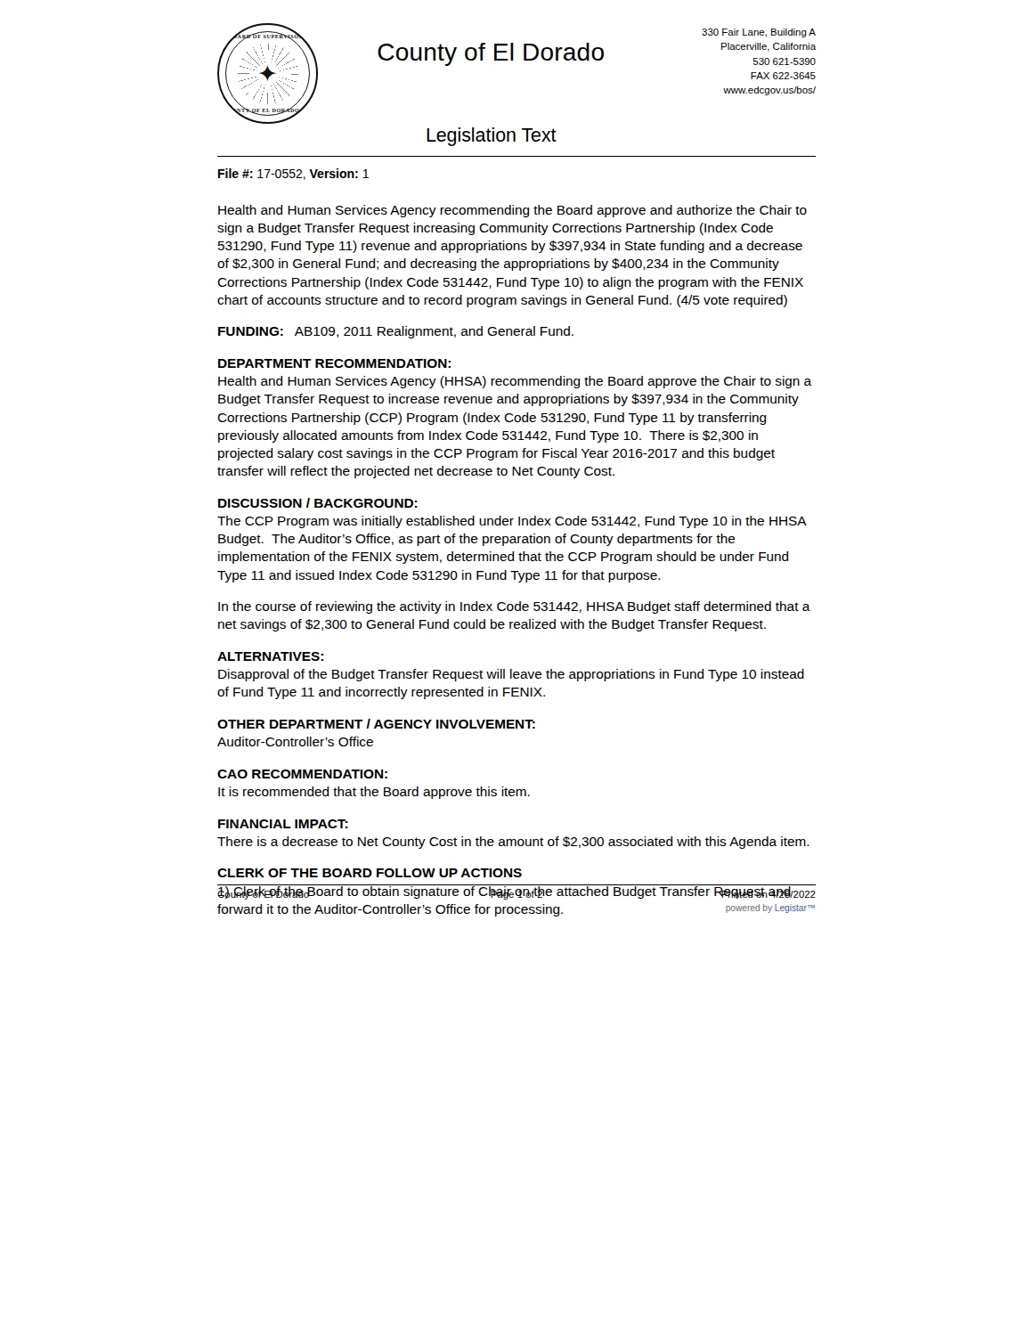BOARD OF SUPERVISORS
✦
COUNTY OF EL DORADO, CA
County of El Dorado
Legislation Text
330 Fair Lane, Building A
Placerville, California
530 621-5390
FAX 622-3645
www.edcgov.us/bos/
File #: 17-0552, Version: 1
Health and Human Services Agency recommending the Board approve and authorize the Chair to sign a Budget Transfer Request increasing Community Corrections Partnership (Index Code 531290, Fund Type 11) revenue and appropriations by $397,934 in State funding and a decrease of $2,300 in General Fund; and decreasing the appropriations by $400,234 in the Community Corrections Partnership (Index Code 531442, Fund Type 10) to align the program with the FENIX chart of accounts structure and to record program savings in General Fund. (4/5 vote required)
FUNDING: AB109, 2011 Realignment, and General Fund.
DEPARTMENT RECOMMENDATION:
Health and Human Services Agency (HHSA) recommending the Board approve the Chair to sign a Budget Transfer Request to increase revenue and appropriations by $397,934 in the Community Corrections Partnership (CCP) Program (Index Code 531290, Fund Type 11 by transferring previously allocated amounts from Index Code 531442, Fund Type 10. There is $2,300 in projected salary cost savings in the CCP Program for Fiscal Year 2016-2017 and this budget transfer will reflect the projected net decrease to Net County Cost.
DISCUSSION / BACKGROUND:
The CCP Program was initially established under Index Code 531442, Fund Type 10 in the HHSA Budget. The Auditor’s Office, as part of the preparation of County departments for the implementation of the FENIX system, determined that the CCP Program should be under Fund Type 11 and issued Index Code 531290 in Fund Type 11 for that purpose.
In the course of reviewing the activity in Index Code 531442, HHSA Budget staff determined that a net savings of $2,300 to General Fund could be realized with the Budget Transfer Request.
ALTERNATIVES:
Disapproval of the Budget Transfer Request will leave the appropriations in Fund Type 10 instead of Fund Type 11 and incorrectly represented in FENIX.
OTHER DEPARTMENT / AGENCY INVOLVEMENT:
Auditor-Controller’s Office
CAO RECOMMENDATION:
It is recommended that the Board approve this item.
FINANCIAL IMPACT:
There is a decrease to Net County Cost in the amount of $2,300 associated with this Agenda item.
CLERK OF THE BOARD FOLLOW UP ACTIONS
1) Clerk of the Board to obtain signature of Chair on the attached Budget Transfer Request and forward it to the Auditor-Controller’s Office for processing.
County of El Dorado
Page 1 of 2
Printed on 4/28/2022
powered by Legistar™